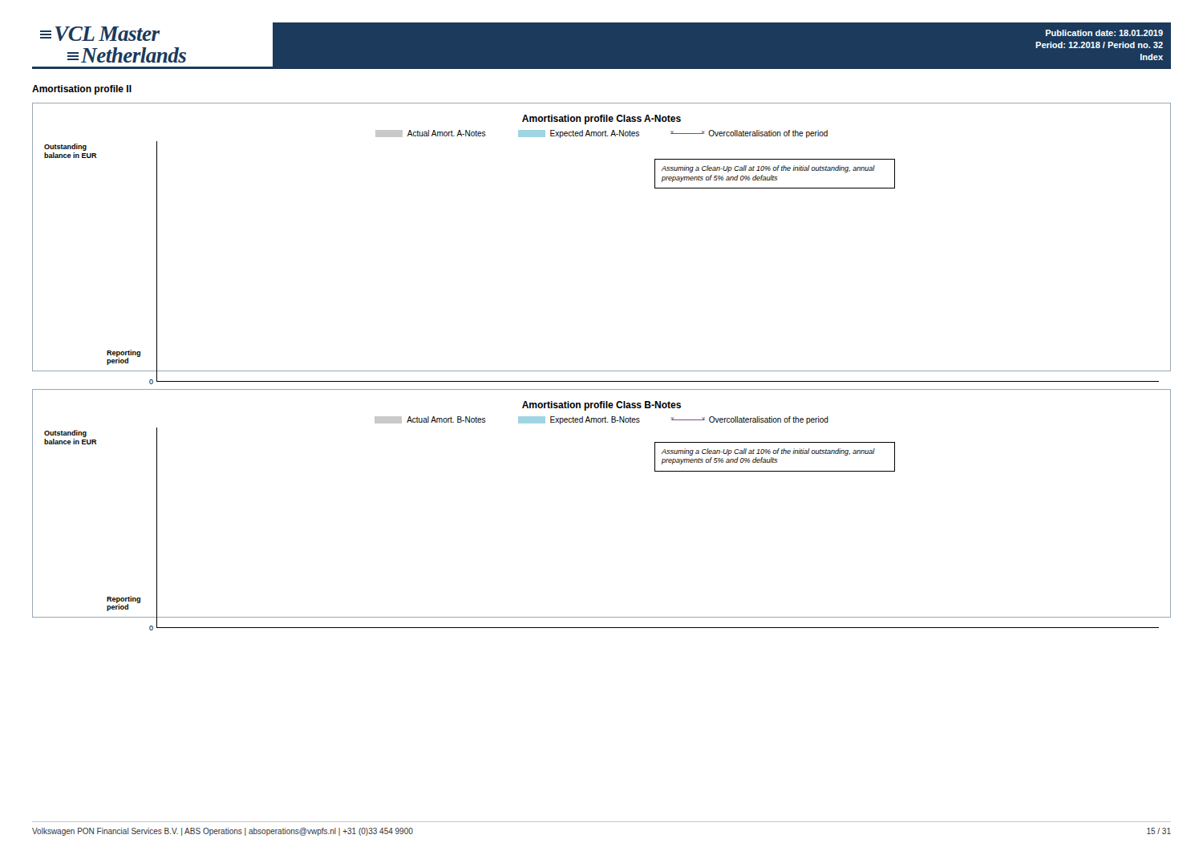VCL Master
Netherlands
Publication date: 18.01.2019
Period: 12.2018 / Period no. 32
Index
Amortisation profile II
Amortisation profile Class A-Notes
Actual Amort. A-Notes
Expected Amort. A-Notes
Overcollateralisation of the period
Outstanding
balance in EUR
Assuming a Clean-Up Call at 10% of the initial outstanding, annual prepayments of 5% and 0% defaults
0
Reporting
period
Amortisation profile Class B-Notes
Actual Amort. B-Notes
Expected Amort. B-Notes
Overcollateralisation of the period
Outstanding
balance in EUR
Assuming a Clean-Up Call at 10% of the initial outstanding, annual prepayments of 5% and 0% defaults
0
Reporting
period
Volkswagen PON Financial Services B.V. | ABS Operations | absoperations@vwpfs.nl | +31 (0)33 454 9900
15 / 31